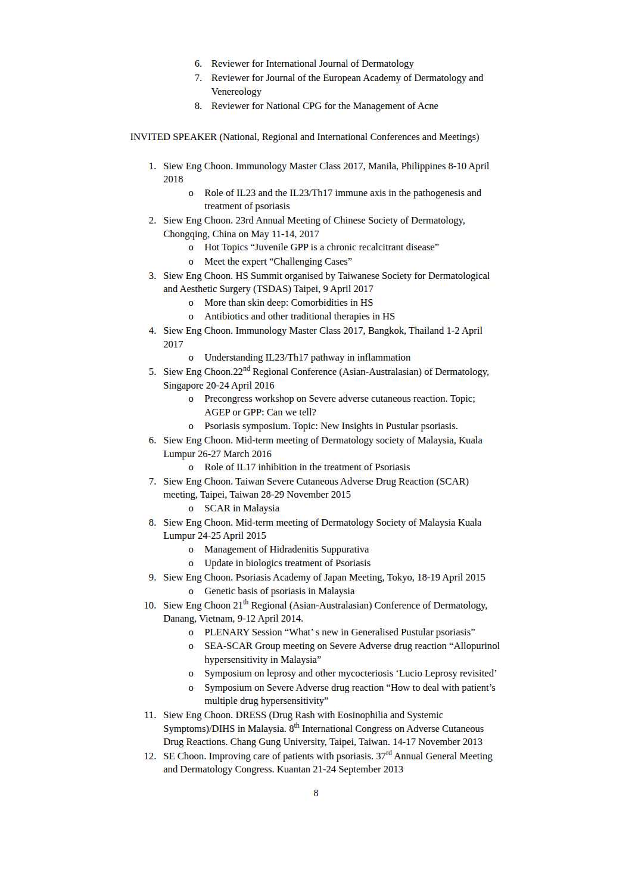Reviewer for International Journal of Dermatology
Reviewer for Journal of the European Academy of Dermatology and Venereology
Reviewer for National CPG for the Management of Acne
INVITED SPEAKER (National, Regional and International Conferences and Meetings)
Siew Eng Choon. Immunology Master Class 2017, Manila, Philippines 8-10 April 2018
Role of IL23 and the IL23/Th17 immune axis in the pathogenesis and treatment of psoriasis
Siew Eng Choon. 23rd Annual Meeting of Chinese Society of Dermatology, Chongqing, China on May 11-14, 2017
Hot Topics “Juvenile GPP is a chronic recalcitrant disease”
Meet the expert “Challenging Cases”
Siew Eng Choon. HS Summit organised by Taiwanese Society for Dermatological and Aesthetic Surgery (TSDAS) Taipei, 9 April 2017
More than skin deep: Comorbidities in HS
Antibiotics and other traditional therapies in HS
Siew Eng Choon. Immunology Master Class 2017, Bangkok, Thailand 1-2 April 2017
Understanding IL23/Th17 pathway in inflammation
Siew Eng Choon.22nd Regional Conference (Asian-Australasian) of Dermatology, Singapore 20-24 April 2016
Precongress workshop on Severe adverse cutaneous reaction. Topic; AGEP or GPP: Can we tell?
Psoriasis symposium. Topic: New Insights in Pustular psoriasis.
Siew Eng Choon. Mid-term meeting of Dermatology society of Malaysia, Kuala Lumpur 26-27 March 2016
Role of IL17 inhibition in the treatment of Psoriasis
Siew Eng Choon. Taiwan Severe Cutaneous Adverse Drug Reaction (SCAR) meeting, Taipei, Taiwan 28-29 November 2015
SCAR in Malaysia
Siew Eng Choon. Mid-term meeting of Dermatology Society of Malaysia Kuala Lumpur 24-25 April 2015
Management of Hidradenitis Suppurativa
Update in biologics treatment of Psoriasis
Siew Eng Choon. Psoriasis Academy of Japan Meeting, Tokyo, 18-19 April 2015
Genetic basis of psoriasis in Malaysia
Siew Eng Choon 21th Regional (Asian-Australasian) Conference of Dermatology, Danang, Vietnam, 9-12 April 2014.
PLENARY Session “What’ s new in Generalised Pustular psoriasis”
SEA-SCAR Group meeting on Severe Adverse drug reaction “Allopurinol hypersensitivity in Malaysia”
Symposium on leprosy and other mycocteriosis ‘Lucio Leprosy revisited’
Symposium on Severe Adverse drug reaction “How to deal with patient’s multiple drug hypersensitivity”
Siew Eng Choon. DRESS (Drug Rash with Eosinophilia and Systemic Symptoms)/DIHS in Malaysia. 8th International Congress on Adverse Cutaneous Drug Reactions. Chang Gung University, Taipei, Taiwan. 14-17 November 2013
SE Choon. Improving care of patients with psoriasis. 37rd Annual General Meeting and Dermatology Congress. Kuantan 21-24 September 2013
8